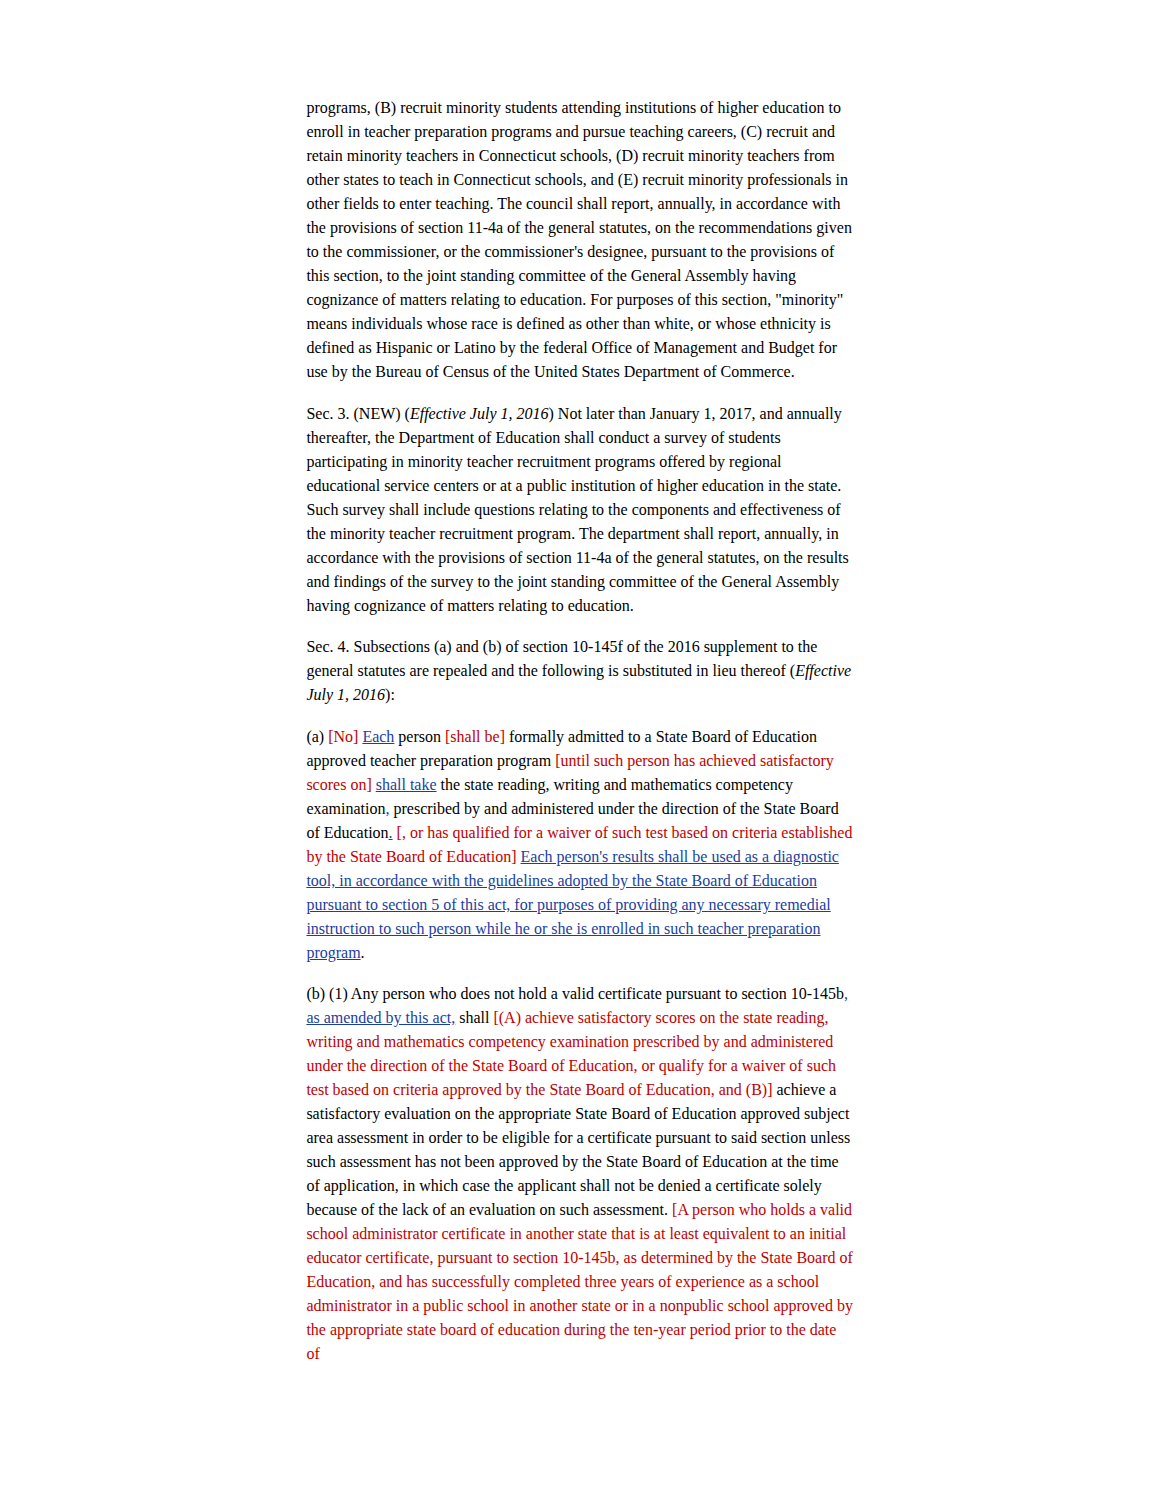programs, (B) recruit minority students attending institutions of higher education to enroll in teacher preparation programs and pursue teaching careers, (C) recruit and retain minority teachers in Connecticut schools, (D) recruit minority teachers from other states to teach in Connecticut schools, and (E) recruit minority professionals in other fields to enter teaching. The council shall report, annually, in accordance with the provisions of section 11-4a of the general statutes, on the recommendations given to the commissioner, or the commissioner's designee, pursuant to the provisions of this section, to the joint standing committee of the General Assembly having cognizance of matters relating to education. For purposes of this section, "minority" means individuals whose race is defined as other than white, or whose ethnicity is defined as Hispanic or Latino by the federal Office of Management and Budget for use by the Bureau of Census of the United States Department of Commerce.
Sec. 3. (NEW) (Effective July 1, 2016) Not later than January 1, 2017, and annually thereafter, the Department of Education shall conduct a survey of students participating in minority teacher recruitment programs offered by regional educational service centers or at a public institution of higher education in the state. Such survey shall include questions relating to the components and effectiveness of the minority teacher recruitment program. The department shall report, annually, in accordance with the provisions of section 11-4a of the general statutes, on the results and findings of the survey to the joint standing committee of the General Assembly having cognizance of matters relating to education.
Sec. 4. Subsections (a) and (b) of section 10-145f of the 2016 supplement to the general statutes are repealed and the following is substituted in lieu thereof (Effective July 1, 2016):
(a) [No] Each person [shall be] formally admitted to a State Board of Education approved teacher preparation program [until such person has achieved satisfactory scores on] shall take the state reading, writing and mathematics competency examination, prescribed by and administered under the direction of the State Board of Education. [, or has qualified for a waiver of such test based on criteria established by the State Board of Education] Each person's results shall be used as a diagnostic tool, in accordance with the guidelines adopted by the State Board of Education pursuant to section 5 of this act, for purposes of providing any necessary remedial instruction to such person while he or she is enrolled in such teacher preparation program.
(b) (1) Any person who does not hold a valid certificate pursuant to section 10-145b, as amended by this act, shall [(A) achieve satisfactory scores on the state reading, writing and mathematics competency examination prescribed by and administered under the direction of the State Board of Education, or qualify for a waiver of such test based on criteria approved by the State Board of Education, and (B)] achieve a satisfactory evaluation on the appropriate State Board of Education approved subject area assessment in order to be eligible for a certificate pursuant to said section unless such assessment has not been approved by the State Board of Education at the time of application, in which case the applicant shall not be denied a certificate solely because of the lack of an evaluation on such assessment. [A person who holds a valid school administrator certificate in another state that is at least equivalent to an initial educator certificate, pursuant to section 10-145b, as determined by the State Board of Education, and has successfully completed three years of experience as a school administrator in a public school in another state or in a nonpublic school approved by the appropriate state board of education during the ten-year period prior to the date of